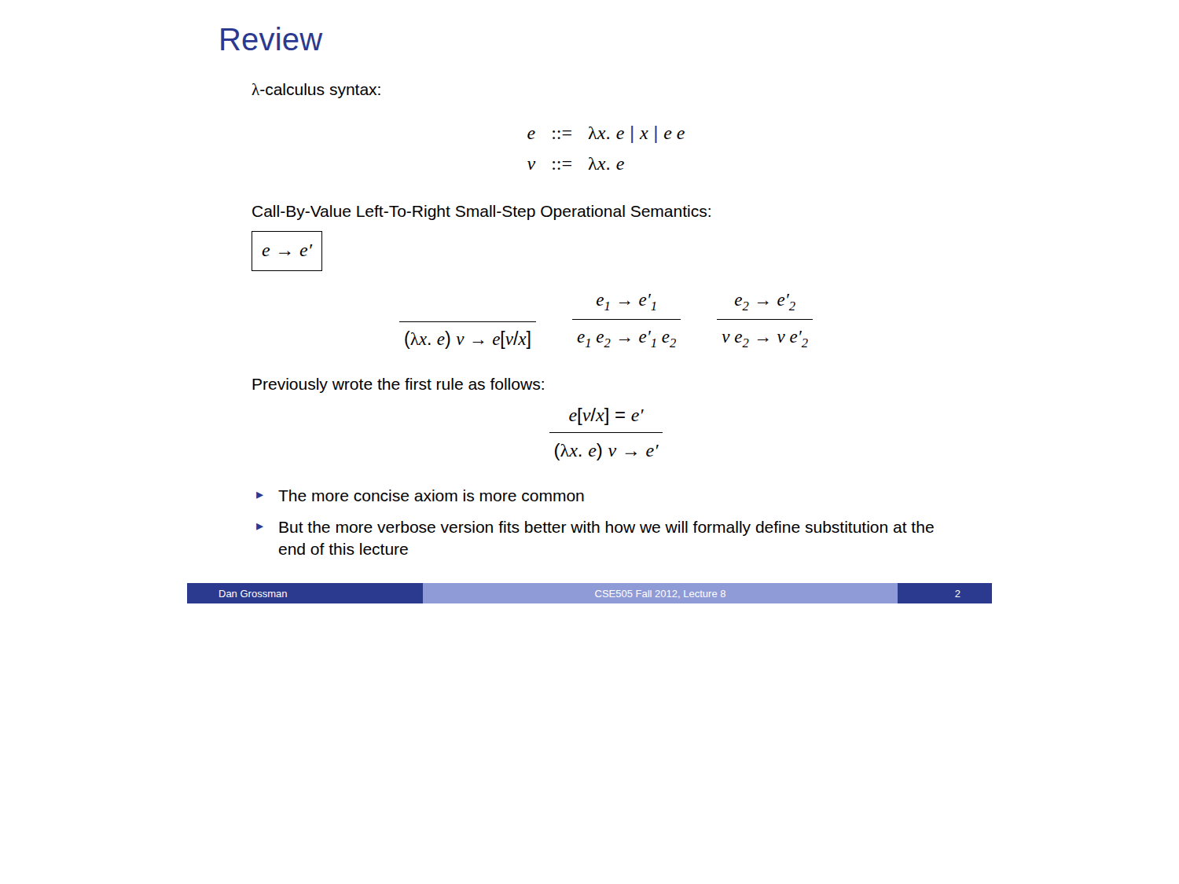Review
λ-calculus syntax:
| e | ::= | λ x . e / x / e e |
| v | ::= | λ x . e |
Call-By-Value Left-To-Right Small-Step Operational Semantics:
e → e′
(λx. e) v → e[v/x]
e1 → e′1
e1 e2 → e′1 e2
e2 → e′2
v e2 → v e′2
Previously wrote the first rule as follows:
e[v/x] = e′
(λx. e) v → e′
The more concise axiom is more common
But the more verbose version fits better with how we will formally define substitution at the end of this lecture
Dan Grossman
CSE505 Fall 2012, Lecture 8
2